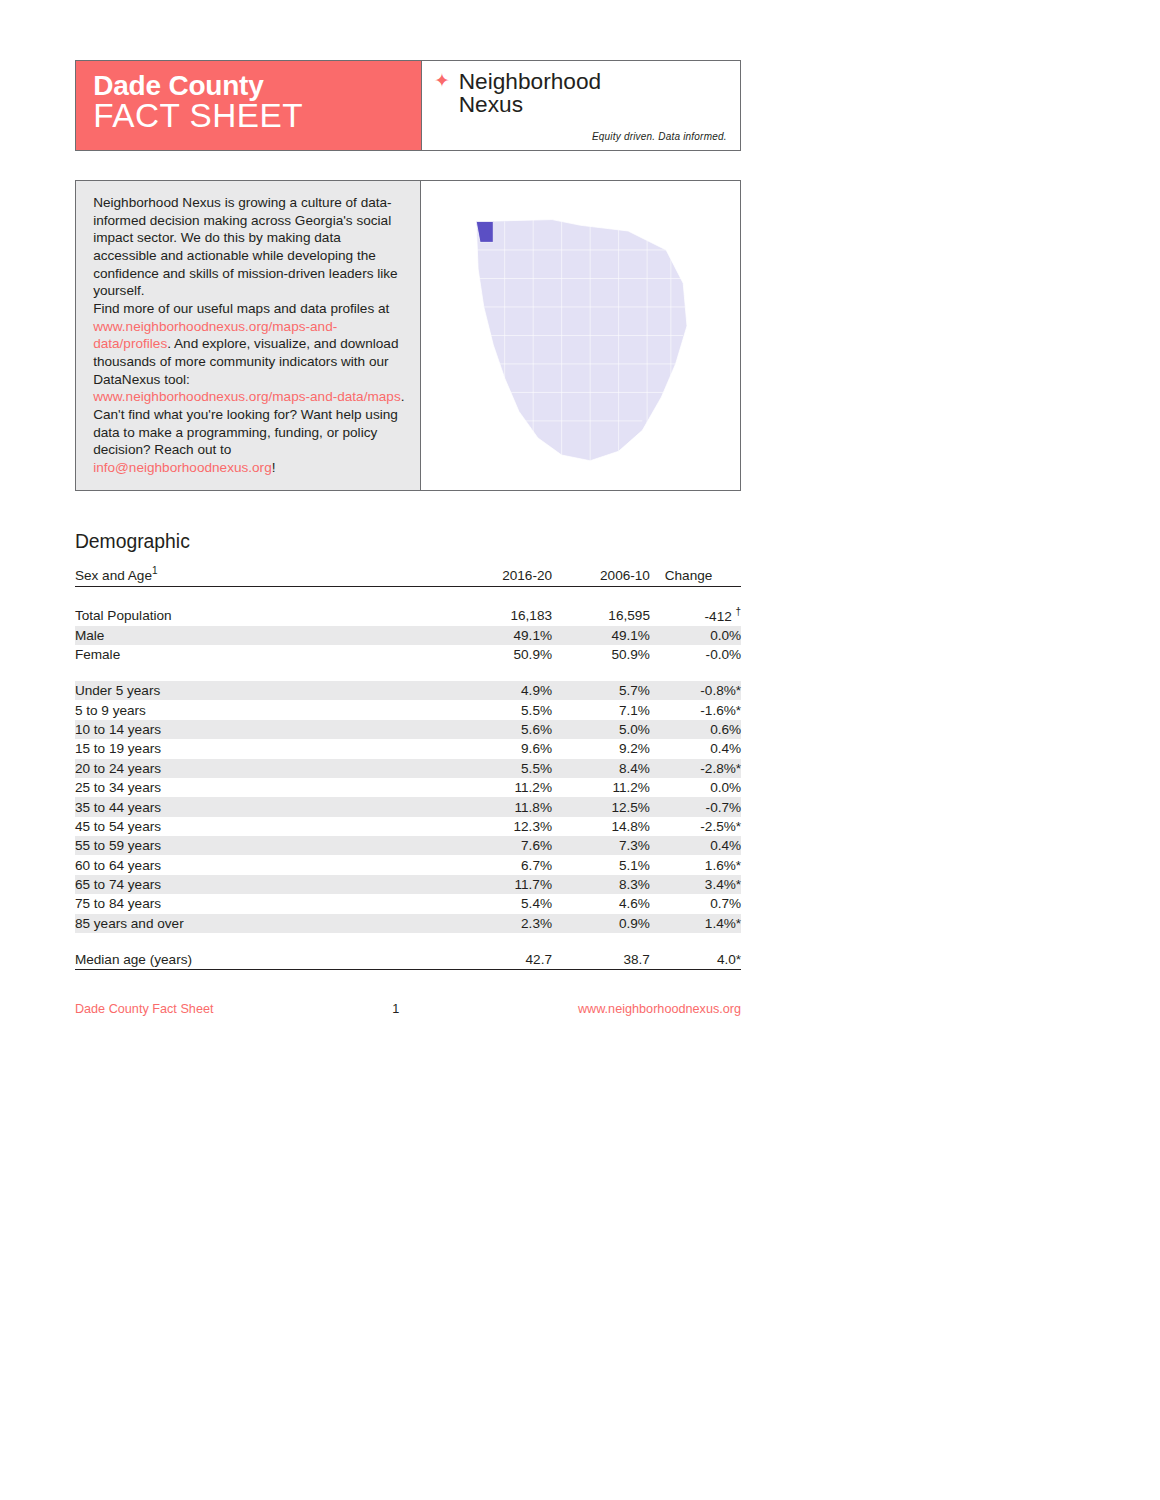Dade County
FACT SHEET
✦
NeighborhoodNexus
Equity driven. Data informed.
Neighborhood Nexus is growing a culture of data-informed decision making across Georgia's social impact sector. We do this by making data accessible and actionable while developing the confidence and skills of mission-driven leaders like yourself.
Find more of our useful maps and data profiles at www.neighborhoodnexus.org/maps-and-data/profiles. And explore, visualize, and download thousands of more community indicators with our DataNexus tool: www.neighborhoodnexus.org/maps-and-data/maps. Can't find what you're looking for? Want help using data to make a programming, funding, or policy decision? Reach out to info@neighborhoodnexus.org!
Demographic
| Sex and Age 1 | 2016-20 | 2006-10 | Change |
| --- | --- | --- | --- |
| Total Population | 16,183 | 16,595 | -412 † |
| Male | 49.1% | 49.1% | 0.0% |
| Female | 50.9% | 50.9% | -0.0% |
| Under 5 years | 4.9% | 5.7% | -0.8%* |
| 5 to 9 years | 5.5% | 7.1% | -1.6%* |
| 10 to 14 years | 5.6% | 5.0% | 0.6% |
| 15 to 19 years | 9.6% | 9.2% | 0.4% |
| 20 to 24 years | 5.5% | 8.4% | -2.8%* |
| 25 to 34 years | 11.2% | 11.2% | 0.0% |
| 35 to 44 years | 11.8% | 12.5% | -0.7% |
| 45 to 54 years | 12.3% | 14.8% | -2.5%* |
| 55 to 59 years | 7.6% | 7.3% | 0.4% |
| 60 to 64 years | 6.7% | 5.1% | 1.6%* |
| 65 to 74 years | 11.7% | 8.3% | 3.4%* |
| 75 to 84 years | 5.4% | 4.6% | 0.7% |
| 85 years and over | 2.3% | 0.9% | 1.4%* |
| Median age (years) | 42.7 | 38.7 | 4.0* |
Dade County Fact Sheet
1
www.neighborhoodnexus.org